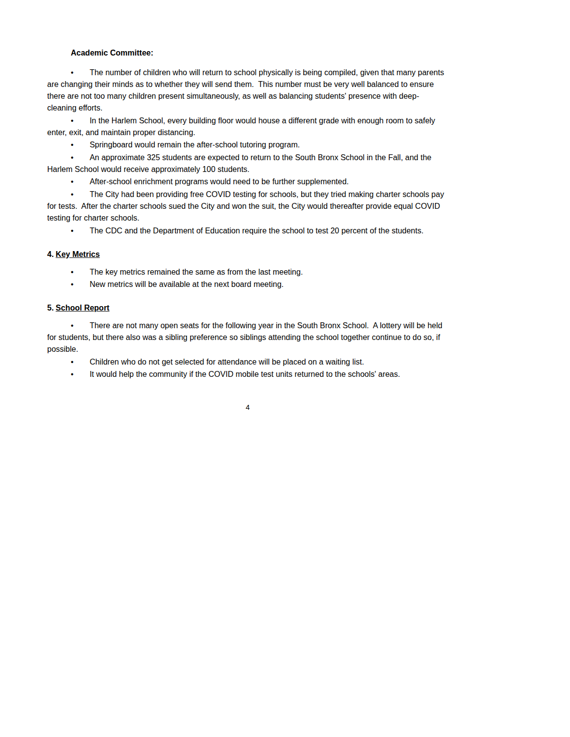Academic Committee:
•The number of children who will return to school physically is being compiled, given that many parents are changing their minds as to whether they will send them. This number must be very well balanced to ensure there are not too many children present simultaneously, as well as balancing students' presence with deep-cleaning efforts.
•In the Harlem School, every building floor would house a different grade with enough room to safely enter, exit, and maintain proper distancing.
•Springboard would remain the after-school tutoring program.
•An approximate 325 students are expected to return to the South Bronx School in the Fall, and the Harlem School would receive approximately 100 students.
•After-school enrichment programs would need to be further supplemented.
•The City had been providing free COVID testing for schools, but they tried making charter schools pay for tests. After the charter schools sued the City and won the suit, the City would thereafter provide equal COVID testing for charter schools.
•The CDC and the Department of Education require the school to test 20 percent of the students.
4. Key Metrics
•The key metrics remained the same as from the last meeting.
•New metrics will be available at the next board meeting.
5. School Report
•There are not many open seats for the following year in the South Bronx School. A lottery will be held for students, but there also was a sibling preference so siblings attending the school together continue to do so, if possible.
•Children who do not get selected for attendance will be placed on a waiting list.
•It would help the community if the COVID mobile test units returned to the schools' areas.
4